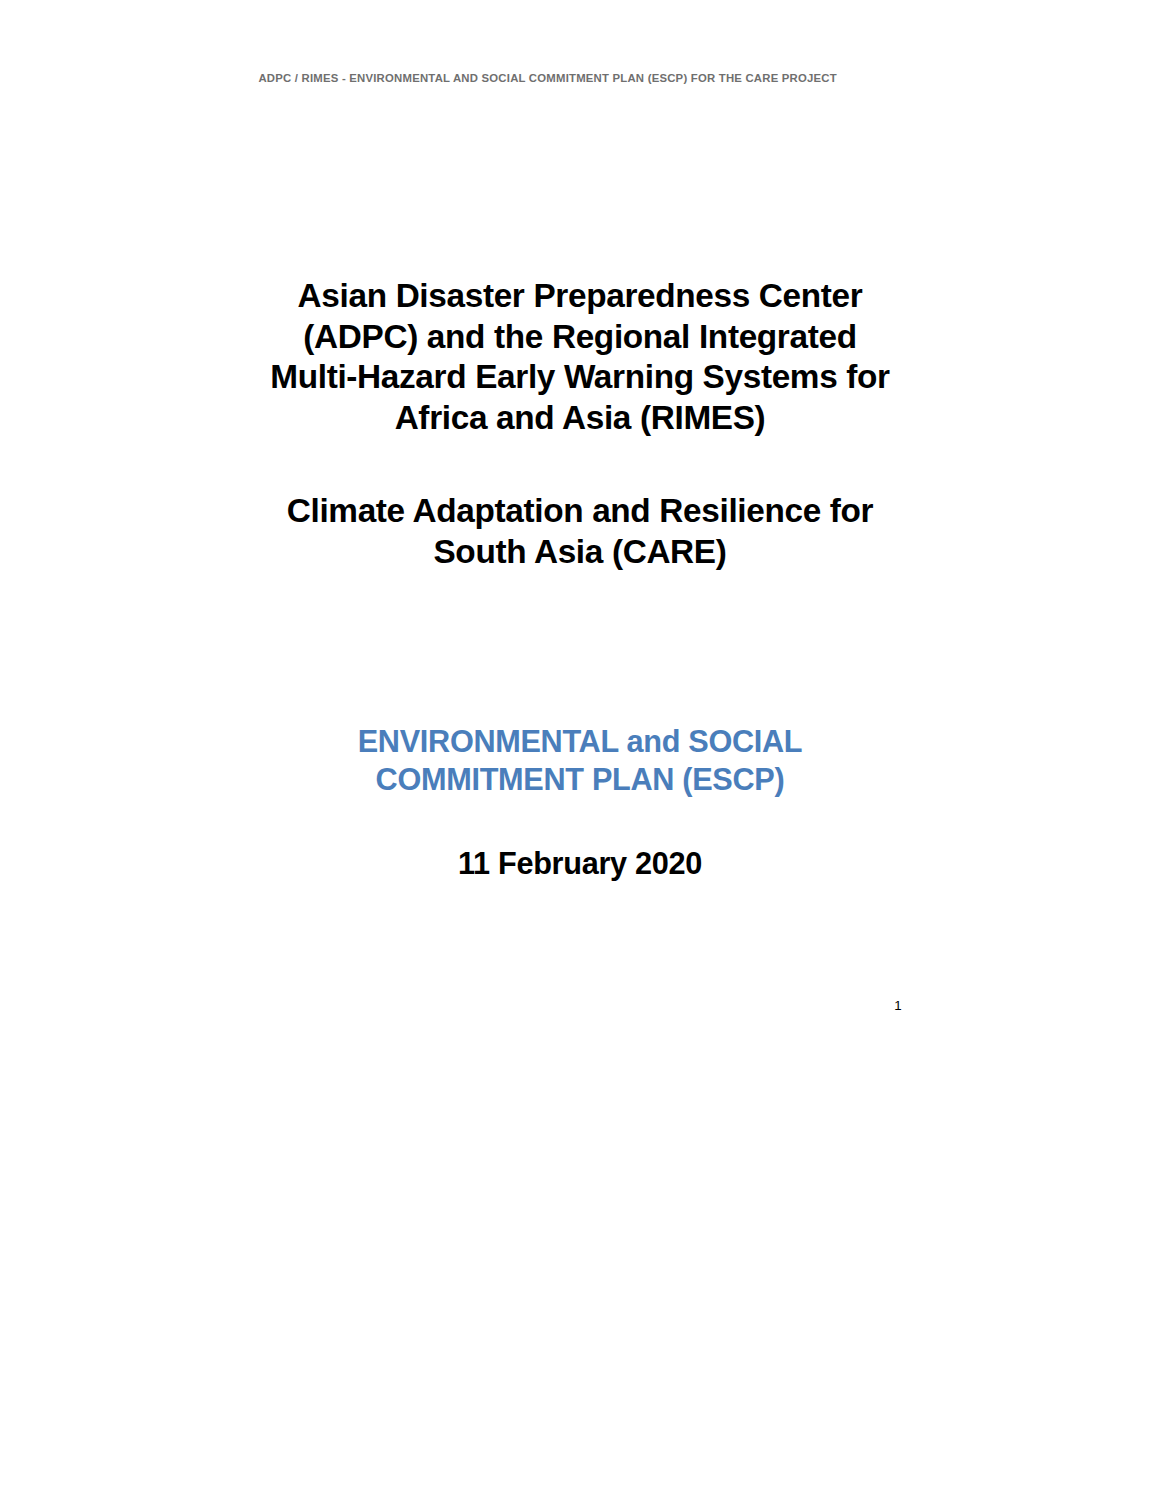ADPC / RIMES - Environmental and Social Commitment Plan (ESCP) for the CARE Project
Asian Disaster Preparedness Center (ADPC) and the Regional Integrated Multi-Hazard Early Warning Systems for Africa and Asia (RIMES)
Climate Adaptation and Resilience for South Asia (CARE)
ENVIRONMENTAL and SOCIAL
COMMITMENT PLAN (ESCP)
11 February 2020
1